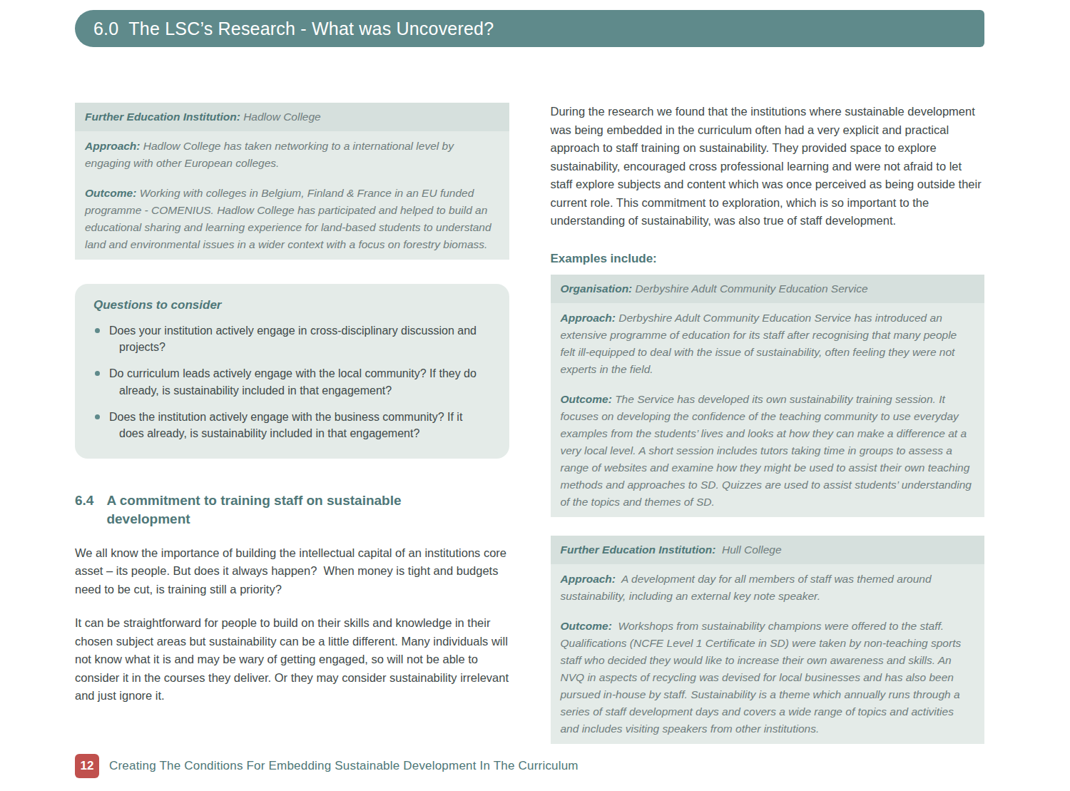6.0 The LSC’s Research - What was Uncovered?
Further Education Institution: Hadlow College
Approach: Hadlow College has taken networking to a international level by engaging with other European colleges.
Outcome: Working with colleges in Belgium, Finland & France in an EU funded programme - COMENIUS. Hadlow College has participated and helped to build an educational sharing and learning experience for land-based students to understand land and environmental issues in a wider context with a focus on forestry biomass.
Questions to consider
Does your institution actively engage in cross-disciplinary discussion and projects?
Do curriculum leads actively engage with the local community? If they do already, is sustainability included in that engagement?
Does the institution actively engage with the business community? If it does already, is sustainability included in that engagement?
6.4 A commitment to training staff on sustainable
development
We all know the importance of building the intellectual capital of an institutions core asset – its people. But does it always happen? When money is tight and budgets need to be cut, is training still a priority?
It can be straightforward for people to build on their skills and knowledge in their chosen subject areas but sustainability can be a little different. Many individuals will not know what it is and may be wary of getting engaged, so will not be able to consider it in the courses they deliver. Or they may consider sustainability irrelevant and just ignore it.
During the research we found that the institutions where sustainable development was being embedded in the curriculum often had a very explicit and practical approach to staff training on sustainability. They provided space to explore sustainability, encouraged cross professional learning and were not afraid to let staff explore subjects and content which was once perceived as being outside their current role. This commitment to exploration, which is so important to the understanding of sustainability, was also true of staff development.
Examples include:
Organisation: Derbyshire Adult Community Education Service
Approach: Derbyshire Adult Community Education Service has introduced an extensive programme of education for its staff after recognising that many people felt ill-equipped to deal with the issue of sustainability, often feeling they were not experts in the field.
Outcome: The Service has developed its own sustainability training session. It focuses on developing the confidence of the teaching community to use everyday examples from the students’ lives and looks at how they can make a difference at a very local level. A short session includes tutors taking time in groups to assess a range of websites and examine how they might be used to assist their own teaching methods and approaches to SD. Quizzes are used to assist students’ understanding of the topics and themes of SD.
Further Education Institution: Hull College
Approach: A development day for all members of staff was themed around sustainability, including an external key note speaker.
Outcome: Workshops from sustainability champions were offered to the staff. Qualifications (NCFE Level 1 Certificate in SD) were taken by non-teaching sports staff who decided they would like to increase their own awareness and skills. An NVQ in aspects of recycling was devised for local businesses and has also been pursued in-house by staff. Sustainability is a theme which annually runs through a series of staff development days and covers a wide range of topics and activities and includes visiting speakers from other institutions.
12
Creating The Conditions For Embedding Sustainable Development In The Curriculum